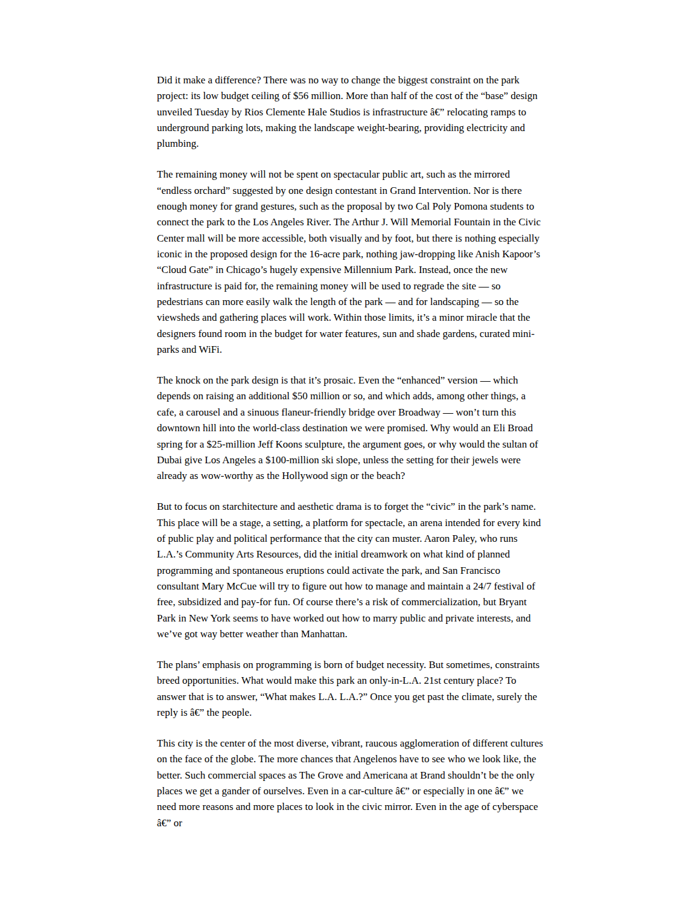Did it make a difference? There was no way to change the biggest constraint on the park project: its low budget ceiling of $56 million. More than half of the cost of the “base” design unveiled Tuesday by Rios Clemente Hale Studios is infrastructure â€” relocating ramps to underground parking lots, making the landscape weight-bearing, providing electricity and plumbing.
The remaining money will not be spent on spectacular public art, such as the mirrored “endless orchard” suggested by one design contestant in Grand Intervention. Nor is there enough money for grand gestures, such as the proposal by two Cal Poly Pomona students to connect the park to the Los Angeles River. The Arthur J. Will Memorial Fountain in the Civic Center mall will be more accessible, both visually and by foot, but there is nothing especially iconic in the proposed design for the 16-acre park, nothing jaw-dropping like Anish Kapoor’s “Cloud Gate” in Chicago’s hugely expensive Millennium Park. Instead, once the new infrastructure is paid for, the remaining money will be used to regrade the site — so pedestrians can more easily walk the length of the park — and for landscaping — so the viewsheds and gathering places will work. Within those limits, it’s a minor miracle that the designers found room in the budget for water features, sun and shade gardens, curated mini-parks and WiFi.
The knock on the park design is that it’s prosaic. Even the “enhanced” version — which depends on raising an additional $50 million or so, and which adds, among other things, a cafe, a carousel and a sinuous flaneur-friendly bridge over Broadway — won’t turn this downtown hill into the world-class destination we were promised. Why would an Eli Broad spring for a $25-million Jeff Koons sculpture, the argument goes, or why would the sultan of Dubai give Los Angeles a $100-million ski slope, unless the setting for their jewels were already as wow-worthy as the Hollywood sign or the beach?
But to focus on starchitecture and aesthetic drama is to forget the “civic” in the park’s name. This place will be a stage, a setting, a platform for spectacle, an arena intended for every kind of public play and political performance that the city can muster. Aaron Paley, who runs L.A.’s Community Arts Resources, did the initial dreamwork on what kind of planned programming and spontaneous eruptions could activate the park, and San Francisco consultant Mary McCue will try to figure out how to manage and maintain a 24/7 festival of free, subsidized and pay-for fun. Of course there’s a risk of commercialization, but Bryant Park in New York seems to have worked out how to marry public and private interests, and we’ve got way better weather than Manhattan.
The plans’ emphasis on programming is born of budget necessity. But sometimes, constraints breed opportunities. What would make this park an only-in-L.A. 21st century place? To answer that is to answer, “What makes L.A. L.A.?” Once you get past the climate, surely the reply is â€” the people.
This city is the center of the most diverse, vibrant, raucous agglomeration of different cultures on the face of the globe. The more chances that Angelenos have to see who we look like, the better. Such commercial spaces as The Grove and Americana at Brand shouldn’t be the only places we get a gander of ourselves. Even in a car-culture â€” or especially in one â€” we need more reasons and more places to look in the civic mirror. Even in the age of cyberspace â€” or